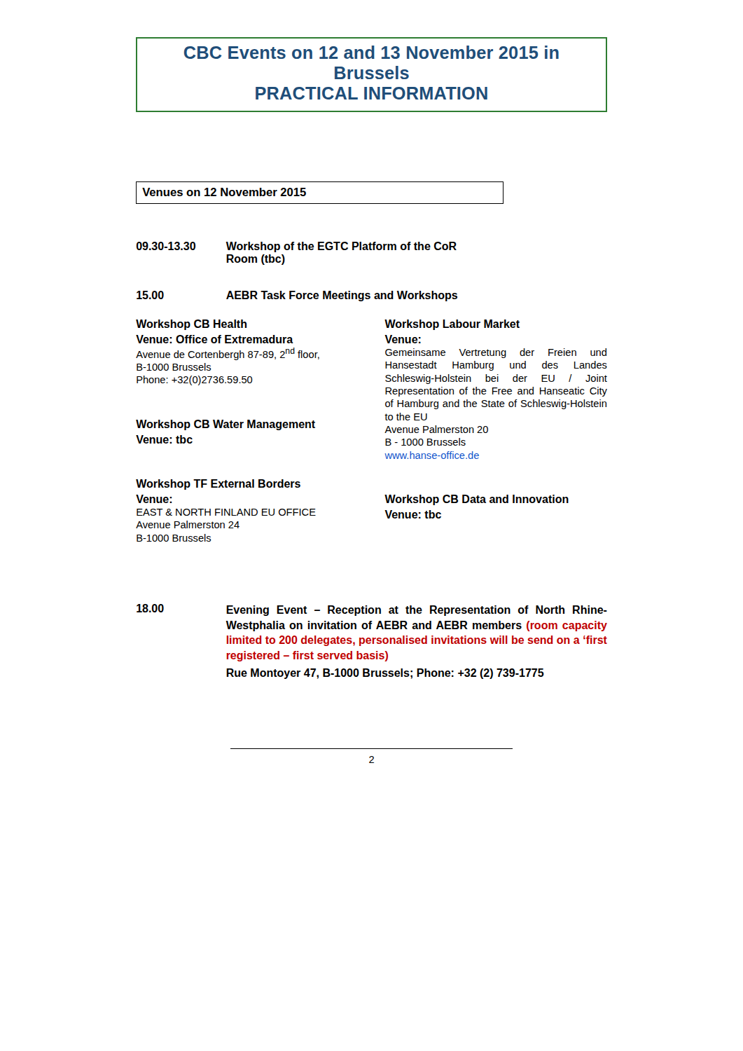CBC Events on 12 and 13 November 2015 in Brussels PRACTICAL INFORMATION
Venues on 12 November 2015
09.30-13.30
Workshop of the EGTC Platform of the CoR Room (tbc)
15.00
AEBR Task Force Meetings and Workshops
Workshop CB Health
Venue: Office of Extremadura
Avenue de Cortenbergh 87-89, 2nd floor,
B-1000 Brussels
Phone: +32(0)2736.59.50
Workshop CB Water Management
Venue: tbc
Workshop TF External Borders
Venue:
EAST & NORTH FINLAND EU OFFICE
Avenue Palmerston 24
B-1000 Brussels
Workshop Labour Market
Venue:
Gemeinsame Vertretung der Freien und Hansestadt Hamburg und des Landes Schleswig-Holstein bei der EU / Joint Representation of the Free and Hanseatic City of Hamburg and the State of Schleswig-Holstein to the EU
Avenue Palmerston 20
B - 1000 Brussels
www.hanse-office.de
Workshop CB Data and Innovation
Venue: tbc
18.00
Evening Event – Reception at the Representation of North Rhine-Westphalia on invitation of AEBR and AEBR members (room capacity limited to 200 delegates, personalised invitations will be send on a ‘first registered – first served basis)
Rue Montoyer 47, B-1000 Brussels; Phone: +32 (2) 739-1775
2